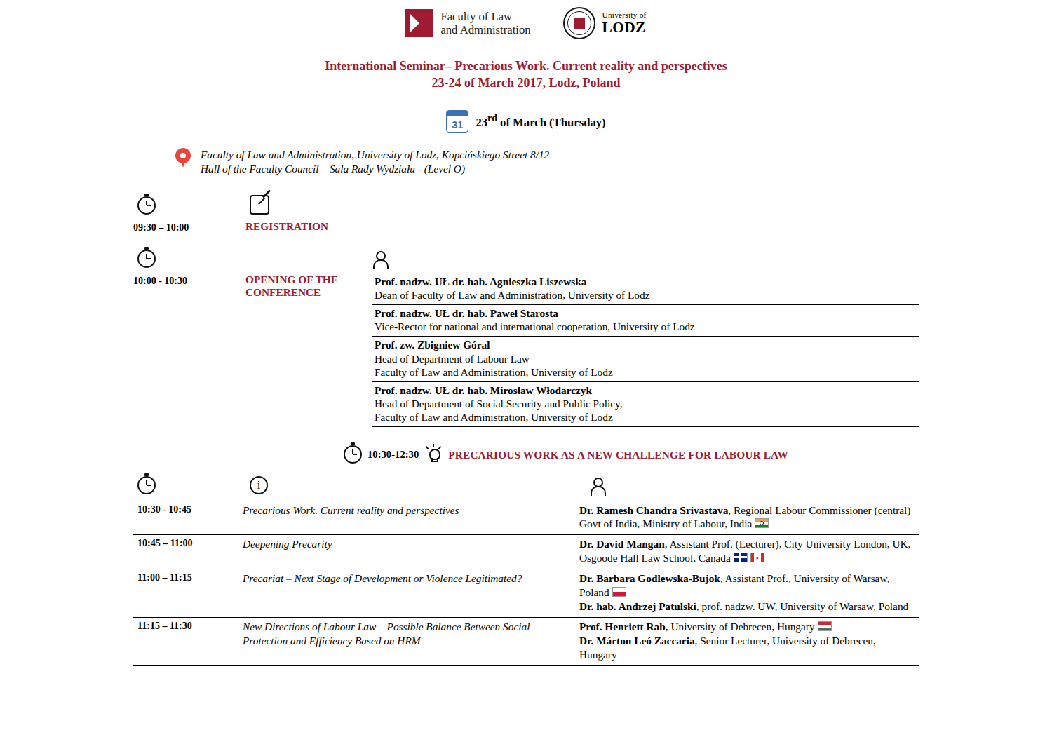Faculty of Law
and Administration
University of
LODZ
International Seminar– Precarious Work. Current reality and perspectives 23-24 of March 2017, Lodz, Poland
31
23rd of March (Thursday)
Faculty of Law and Administration, University of Lodz, Kopcińskiego Street 8/12
Hall of the Faculty Council – Sala Rady Wydziału - (Level O)
09:30 – 10:00
REGISTRATION
10:00 - 10:30
OPENING OF THE
CONFERENCE
| Prof. nadzw. UŁ dr. hab. Agnieszka Liszewska Dean of Faculty of Law and Administration, University of Lodz |
| Prof. nadzw. UŁ dr. hab. Paweł Starosta Vice-Rector for national and international cooperation, University of Lodz |
| Prof. zw. Zbigniew Góral Head of Department of Labour Law Faculty of Law and Administration, University of Lodz |
| Prof. nadzw. UŁ dr. hab. Mirosław Włodarczyk Head of Department of Social Security and Public Policy, Faculty of Law and Administration, University of Lodz |
10:30-12:30 PRECARIOUS WORK AS A NEW CHALLENGE FOR LABOUR LAW
| 10:30 - 10:45 | Precarious Work. Current reality and perspectives | Dr. Ramesh Chandra Srivastava , Regional Labour Commissioner (central) Govt of India, Ministry of Labour, India |
| 10:45 – 11:00 | Deepening Precarity | Dr. David Mangan , Assistant Prof. (Lecturer), City University London, UK, Osgoode Hall Law School, Canada |
| 11:00 – 11:15 | Precariat – Next Stage of Development or Violence Legitimated? | Dr. Barbara Godlewska-Bujok , Assistant Prof., University of Warsaw, Poland Dr. hab. Andrzej Patulski , prof. nadzw. UW, University of Warsaw, Poland |
| 11:15 – 11:30 | New Directions of Labour Law – Possible Balance Between Social Protection and Efficiency Based on HRM | Prof. Henriett Rab , University of Debrecen, Hungary Dr. Márton Leó Zaccaria , Senior Lecturer, University of Debrecen, Hungary |